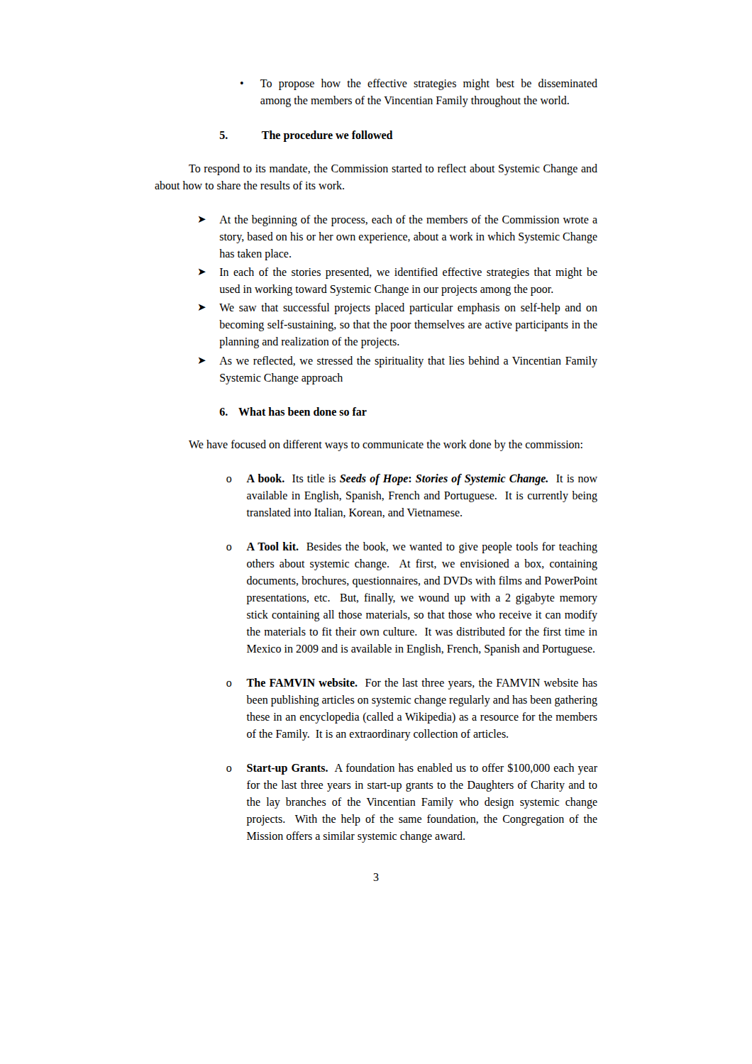• To propose how the effective strategies might best be disseminated among the members of the Vincentian Family throughout the world.
5. The procedure we followed
To respond to its mandate, the Commission started to reflect about Systemic Change and about how to share the results of its work.
At the beginning of the process, each of the members of the Commission wrote a story, based on his or her own experience, about a work in which Systemic Change has taken place.
In each of the stories presented, we identified effective strategies that might be used in working toward Systemic Change in our projects among the poor.
We saw that successful projects placed particular emphasis on self-help and on becoming self-sustaining, so that the poor themselves are active participants in the planning and realization of the projects.
As we reflected, we stressed the spirituality that lies behind a Vincentian Family Systemic Change approach
6. What has been done so far
We have focused on different ways to communicate the work done by the commission:
A book. Its title is Seeds of Hope: Stories of Systemic Change. It is now available in English, Spanish, French and Portuguese. It is currently being translated into Italian, Korean, and Vietnamese.
A Tool kit. Besides the book, we wanted to give people tools for teaching others about systemic change. At first, we envisioned a box, containing documents, brochures, questionnaires, and DVDs with films and PowerPoint presentations, etc. But, finally, we wound up with a 2 gigabyte memory stick containing all those materials, so that those who receive it can modify the materials to fit their own culture. It was distributed for the first time in Mexico in 2009 and is available in English, French, Spanish and Portuguese.
The FAMVIN website. For the last three years, the FAMVIN website has been publishing articles on systemic change regularly and has been gathering these in an encyclopedia (called a Wikipedia) as a resource for the members of the Family. It is an extraordinary collection of articles.
Start-up Grants. A foundation has enabled us to offer $100,000 each year for the last three years in start-up grants to the Daughters of Charity and to the lay branches of the Vincentian Family who design systemic change projects. With the help of the same foundation, the Congregation of the Mission offers a similar systemic change award.
3